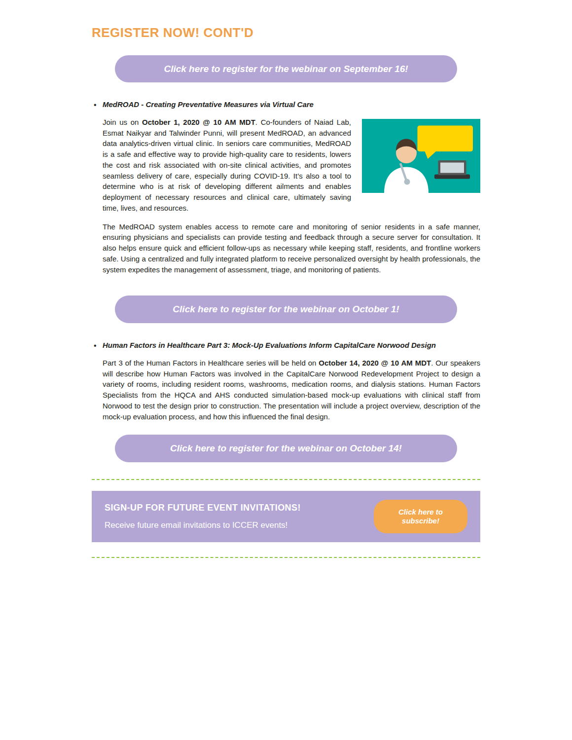REGISTER NOW! CONT'D
Click here to register for the webinar on September 16!
MedROAD - Creating Preventative Measures via Virtual Care
Join us on October 1, 2020 @ 10 AM MDT. Co-founders of Naiad Lab, Esmat Naikyar and Talwinder Punni, will present MedROAD, an advanced data analytics-driven virtual clinic. In seniors care communities, MedROAD is a safe and effective way to provide high-quality care to residents, lowers the cost and risk associated with on-site clinical activities, and promotes seamless delivery of care, especially during COVID-19. It’s also a tool to determine who is at risk of developing different ailments and enables deployment of necessary resources and clinical care, ultimately saving time, lives, and resources.
The MedROAD system enables access to remote care and monitoring of senior residents in a safe manner, ensuring physicians and specialists can provide testing and feedback through a secure server for consultation. It also helps ensure quick and efficient follow-ups as necessary while keeping staff, residents, and frontline workers safe. Using a centralized and fully integrated platform to receive personalized oversight by health professionals, the system expedites the management of assessment, triage, and monitoring of patients.
Click here to register for the webinar on October 1!
Human Factors in Healthcare Part 3: Mock-Up Evaluations Inform CapitalCare Norwood Design
Part 3 of the Human Factors in Healthcare series will be held on October 14, 2020 @ 10 AM MDT. Our speakers will describe how Human Factors was involved in the CapitalCare Norwood Redevelopment Project to design a variety of rooms, including resident rooms, washrooms, medication rooms, and dialysis stations. Human Factors Specialists from the HQCA and AHS conducted simulation-based mock-up evaluations with clinical staff from Norwood to test the design prior to construction. The presentation will include a project overview, description of the mock-up evaluation process, and how this influenced the final design.
Click here to register for the webinar on October 14!
SIGN-UP FOR FUTURE EVENT INVITATIONS!
Receive future email invitations to ICCER events!
Click here to
subscribe!